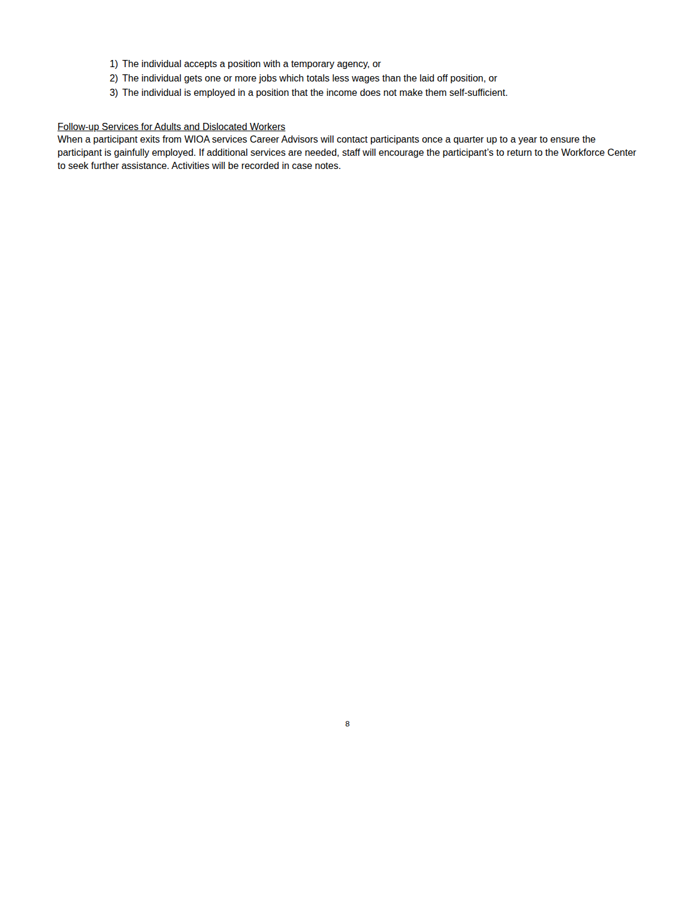The individual accepts a position with a temporary agency, or
The individual gets one or more jobs which totals less wages than the laid off position, or
The individual is employed in a position that the income does not make them self-sufficient.
Follow-up Services for Adults and Dislocated Workers
When a participant exits from WIOA services Career Advisors will contact participants once a quarter up to a year to ensure the participant is gainfully employed. If additional services are needed, staff will encourage the participant’s to return to the Workforce Center to seek further assistance. Activities will be recorded in case notes.
8